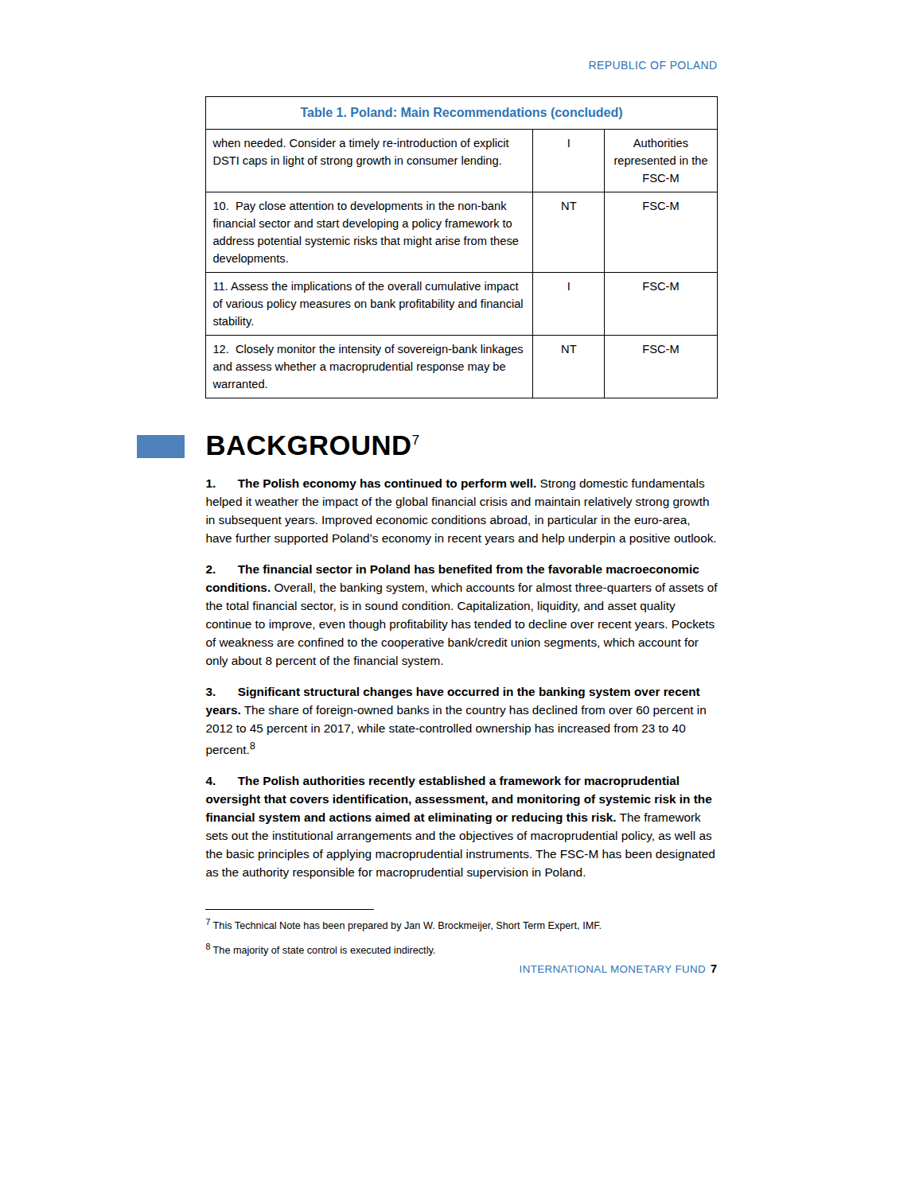REPUBLIC OF POLAND
| Table 1. Poland: Main Recommendations (concluded) |
| --- |
| when needed. Consider a timely re-introduction of explicit DSTI caps in light of strong growth in consumer lending. | I | Authorities represented in the FSC-M |
| 10. Pay close attention to developments in the non-bank financial sector and start developing a policy framework to address potential systemic risks that might arise from these developments. | NT | FSC-M |
| 11. Assess the implications of the overall cumulative impact of various policy measures on bank profitability and financial stability. | I | FSC-M |
| 12. Closely monitor the intensity of sovereign-bank linkages and assess whether a macroprudential response may be warranted. | NT | FSC-M |
BACKGROUND7
1. The Polish economy has continued to perform well. Strong domestic fundamentals helped it weather the impact of the global financial crisis and maintain relatively strong growth in subsequent years. Improved economic conditions abroad, in particular in the euro-area, have further supported Poland’s economy in recent years and help underpin a positive outlook.
2. The financial sector in Poland has benefited from the favorable macroeconomic conditions. Overall, the banking system, which accounts for almost three-quarters of assets of the total financial sector, is in sound condition. Capitalization, liquidity, and asset quality continue to improve, even though profitability has tended to decline over recent years. Pockets of weakness are confined to the cooperative bank/credit union segments, which account for only about 8 percent of the financial system.
3. Significant structural changes have occurred in the banking system over recent years. The share of foreign-owned banks in the country has declined from over 60 percent in 2012 to 45 percent in 2017, while state-controlled ownership has increased from 23 to 40 percent.8
4. The Polish authorities recently established a framework for macroprudential oversight that covers identification, assessment, and monitoring of systemic risk in the financial system and actions aimed at eliminating or reducing this risk. The framework sets out the institutional arrangements and the objectives of macroprudential policy, as well as the basic principles of applying macroprudential instruments. The FSC-M has been designated as the authority responsible for macroprudential supervision in Poland.
7 This Technical Note has been prepared by Jan W. Brockmeijer, Short Term Expert, IMF.
8 The majority of state control is executed indirectly.
INTERNATIONAL MONETARY FUND7